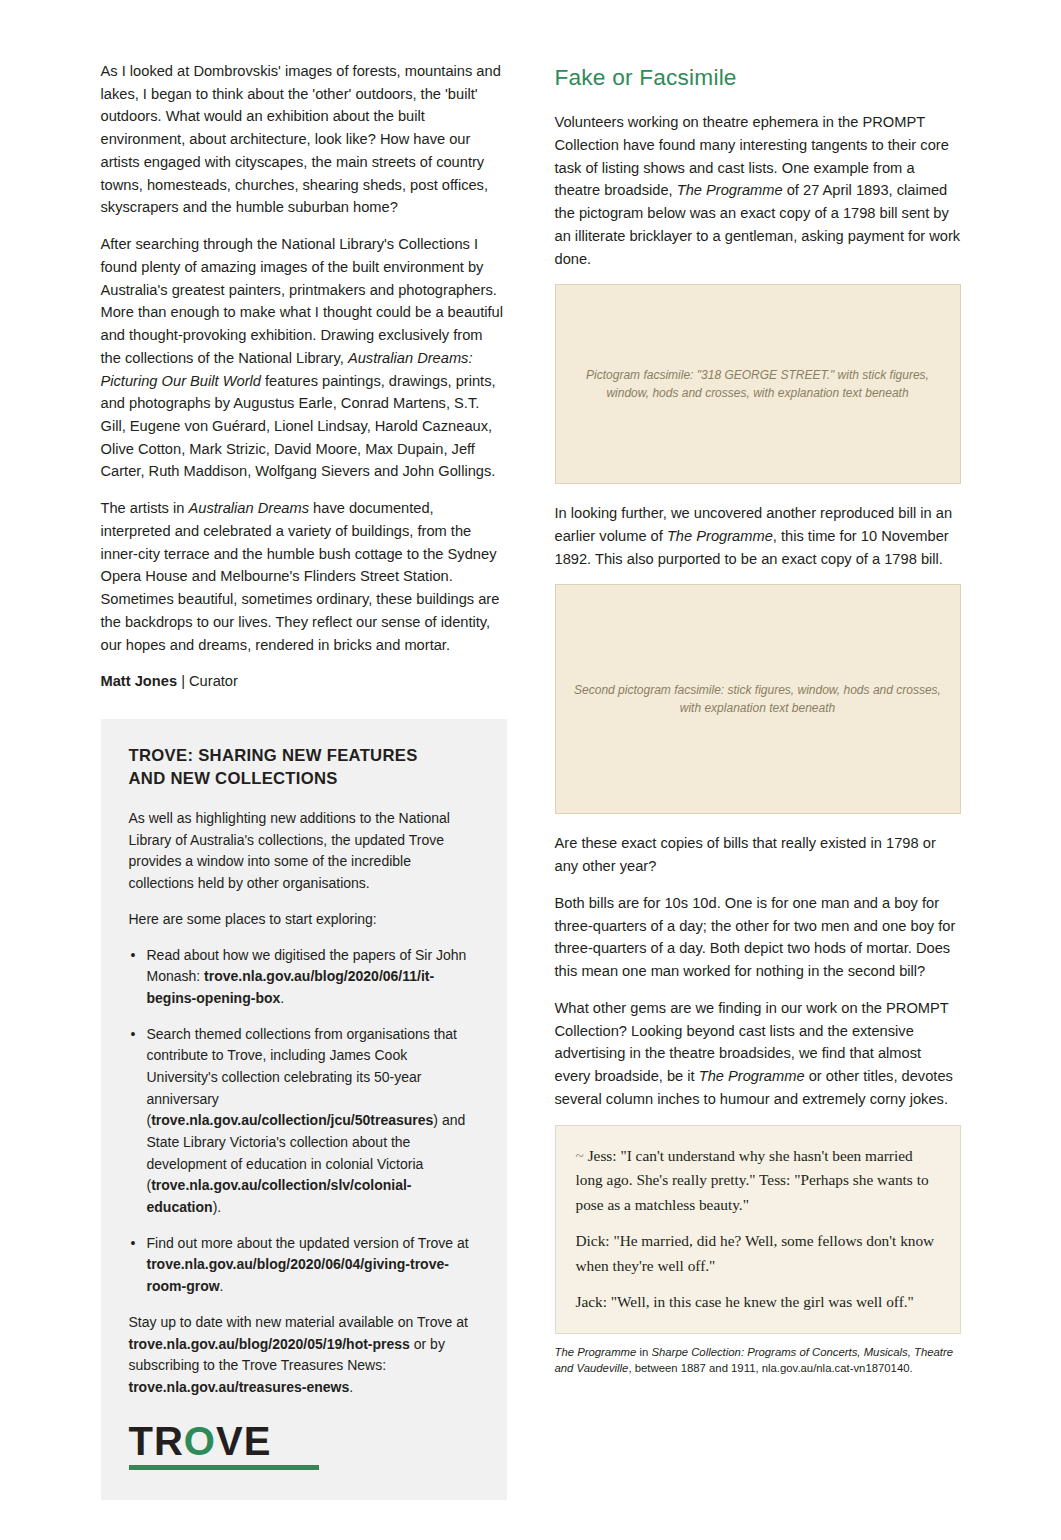As I looked at Dombrovskis' images of forests, mountains and lakes, I began to think about the 'other' outdoors, the 'built' outdoors. What would an exhibition about the built environment, about architecture, look like? How have our artists engaged with cityscapes, the main streets of country towns, homesteads, churches, shearing sheds, post offices, skyscrapers and the humble suburban home?
After searching through the National Library's Collections I found plenty of amazing images of the built environment by Australia's greatest painters, printmakers and photographers. More than enough to make what I thought could be a beautiful and thought-provoking exhibition. Drawing exclusively from the collections of the National Library, Australian Dreams: Picturing Our Built World features paintings, drawings, prints, and photographs by Augustus Earle, Conrad Martens, S.T. Gill, Eugene von Guérard, Lionel Lindsay, Harold Cazneaux, Olive Cotton, Mark Strizic, David Moore, Max Dupain, Jeff Carter, Ruth Maddison, Wolfgang Sievers and John Gollings.
The artists in Australian Dreams have documented, interpreted and celebrated a variety of buildings, from the inner-city terrace and the humble bush cottage to the Sydney Opera House and Melbourne's Flinders Street Station. Sometimes beautiful, sometimes ordinary, these buildings are the backdrops to our lives. They reflect our sense of identity, our hopes and dreams, rendered in bricks and mortar.
Matt Jones | Curator
TROVE: SHARING NEW FEATURES
AND NEW COLLECTIONS
As well as highlighting new additions to the National Library of Australia's collections, the updated Trove provides a window into some of the incredible collections held by other organisations.
Here are some places to start exploring:
Read about how we digitised the papers of Sir John Monash: trove.nla.gov.au/blog/2020/06/11/it-begins-opening-box.
Search themed collections from organisations that contribute to Trove, including James Cook University's collection celebrating its 50-year anniversary (trove.nla.gov.au/collection/jcu/50treasures) and State Library Victoria's collection about the development of education in colonial Victoria (trove.nla.gov.au/collection/slv/colonial-education).
Find out more about the updated version of Trove at trove.nla.gov.au/blog/2020/06/04/giving-trove-room-grow.
Stay up to date with new material available on Trove at trove.nla.gov.au/blog/2020/05/19/hot-press or by subscribing to the Trove Treasures News: trove.nla.gov.au/treasures-enews.
TROVE
Fake or Facsimile
Volunteers working on theatre ephemera in the PROMPT Collection have found many interesting tangents to their core task of listing shows and cast lists. One example from a theatre broadside, The Programme of 27 April 1893, claimed the pictogram below was an exact copy of a 1798 bill sent by an illiterate bricklayer to a gentleman, asking payment for work done.
Pictogram facsimile: "318 GEORGE STREET." with stick figures, window, hods and crosses, with explanation text beneath
In looking further, we uncovered another reproduced bill in an earlier volume of The Programme, this time for 10 November 1892. This also purported to be an exact copy of a 1798 bill.
Second pictogram facsimile: stick figures, window, hods and crosses, with explanation text beneath
Are these exact copies of bills that really existed in 1798 or any other year?
Both bills are for 10s 10d. One is for one man and a boy for three-quarters of a day; the other for two men and one boy for three-quarters of a day. Both depict two hods of mortar. Does this mean one man worked for nothing in the second bill?
What other gems are we finding in our work on the PROMPT Collection? Looking beyond cast lists and the extensive advertising in the theatre broadsides, we find that almost every broadside, be it The Programme or other titles, devotes several column inches to humour and extremely corny jokes.
~ Jess: "I can't understand why she hasn't been married long ago. She's really pretty." Tess: "Perhaps she wants to pose as a matchless beauty."
Dick: "He married, did he? Well, some fellows don't know when they're well off."
Jack: "Well, in this case he knew the girl was well off."
The Programme in Sharpe Collection: Programs of Concerts, Musicals, Theatre and Vaudeville, between 1887 and 1911, nla.gov.au/nla.cat-vn1870140.